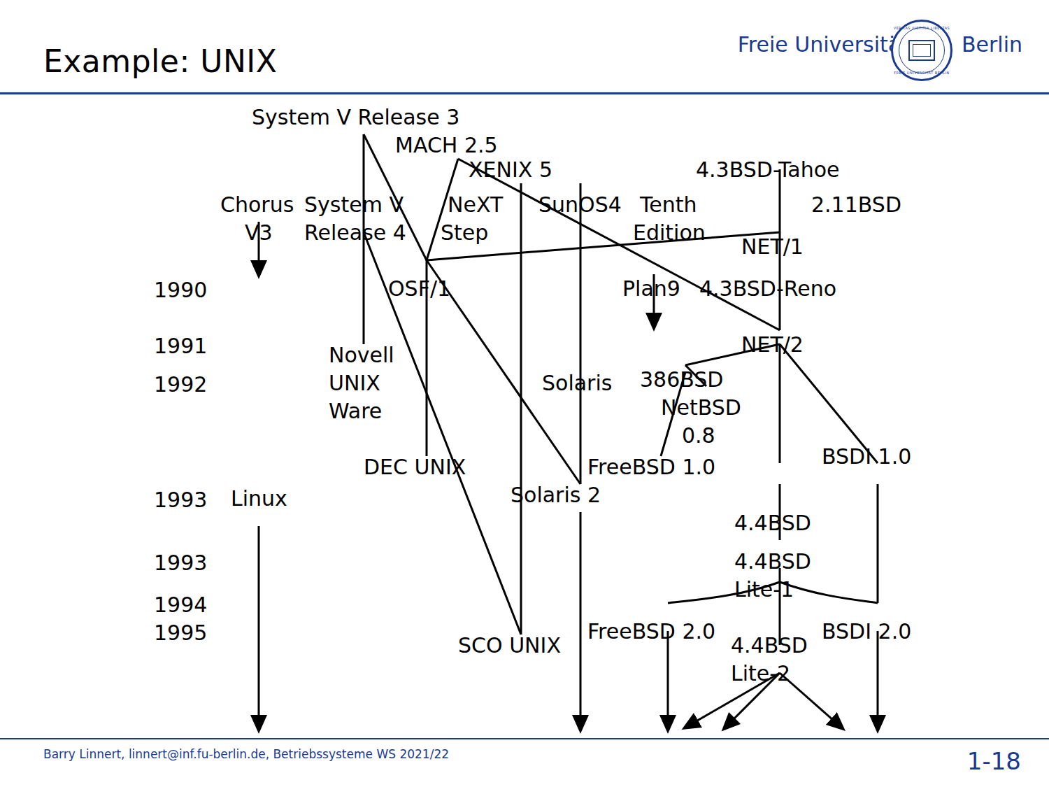Example: UNIX
Freie Universität VERITAS IUSTITIA LIBERTAS FREIE UNIVERSITÄT BERLIN Berlin
System V Release 3 MACH 2.5 XENIX 5 4.3BSD-Tahoe Chorus V3 System V Release 4 NeXT Step SunOS4 Tenth Edition NET/1 2.11BSD OSF/1 Plan9 4.3BSD-Reno NET/2 Novell UNIX Ware Solaris 386BSD NetBSD 0.8 DEC UNIX FreeBSD 1.0 BSDI 1.0 Linux Solaris 2 4.4BSD 4.4BSD Lite-1 FreeBSD 2.0 4.4BSD Lite-2 BSDI 2.0 SCO UNIX 1990 1991 1992 1993 1993 1994 1995
Barry Linnert, linnert@inf.fu-berlin.de, Betriebssysteme WS 2021/22
1-18